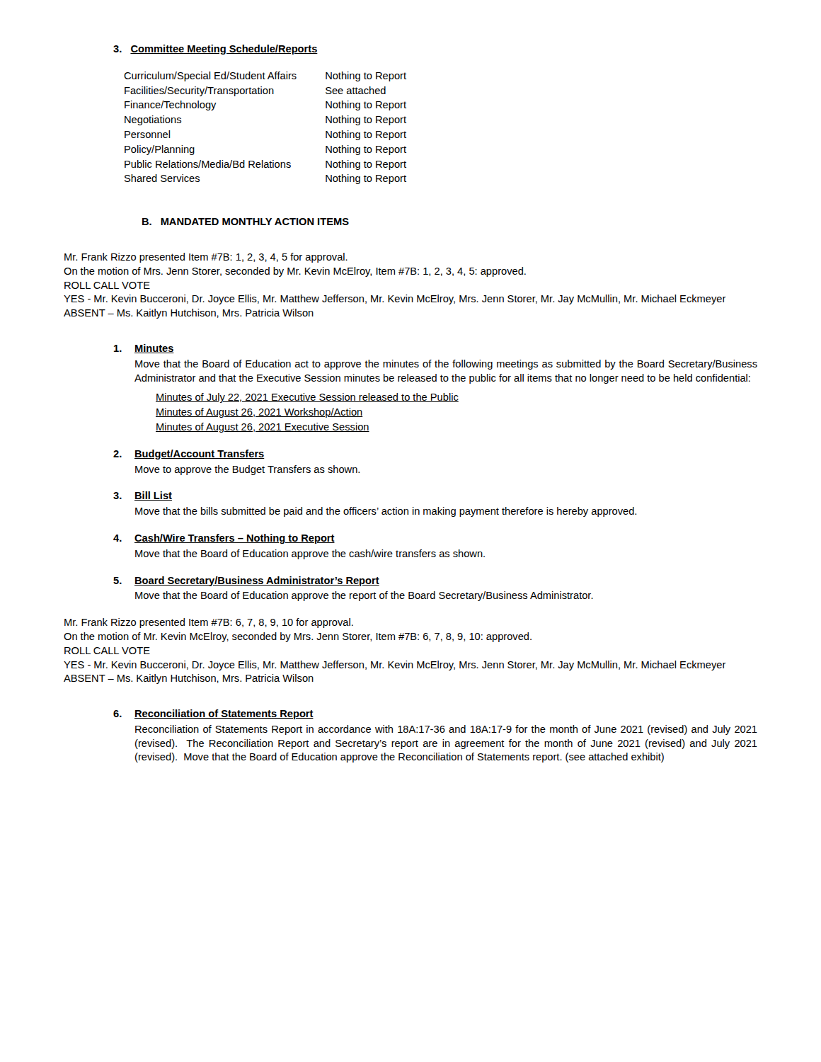3.
Committee Meeting Schedule/Reports
| Curriculum/Special Ed/Student Affairs | Nothing to Report |
| Facilities/Security/Transportation | See attached |
| Finance/Technology | Nothing to Report |
| Negotiations | Nothing to Report |
| Personnel | Nothing to Report |
| Policy/Planning | Nothing to Report |
| Public Relations/Media/Bd Relations | Nothing to Report |
| Shared Services | Nothing to Report |
B. MANDATED MONTHLY ACTION ITEMS
Mr. Frank Rizzo presented Item #7B: 1, 2, 3, 4, 5 for approval.
On the motion of Mrs. Jenn Storer, seconded by Mr. Kevin McElroy, Item #7B: 1, 2, 3, 4, 5: approved.
ROLL CALL VOTE
YES - Mr. Kevin Bucceroni, Dr. Joyce Ellis, Mr. Matthew Jefferson, Mr. Kevin McElroy, Mrs. Jenn Storer, Mr. Jay McMullin, Mr. Michael Eckmeyer
ABSENT – Ms. Kaitlyn Hutchison, Mrs. Patricia Wilson
1. Minutes
Move that the Board of Education act to approve the minutes of the following meetings as submitted by the Board Secretary/Business Administrator and that the Executive Session minutes be released to the public for all items that no longer need to be held confidential:
Minutes of July 22, 2021 Executive Session released to the Public
Minutes of August 26, 2021 Workshop/Action
Minutes of August 26, 2021 Executive Session
2. Budget/Account Transfers
Move to approve the Budget Transfers as shown.
3. Bill List
Move that the bills submitted be paid and the officers’ action in making payment therefore is hereby approved.
4. Cash/Wire Transfers – Nothing to Report
Move that the Board of Education approve the cash/wire transfers as shown.
5. Board Secretary/Business Administrator’s Report
Move that the Board of Education approve the report of the Board Secretary/Business Administrator.
Mr. Frank Rizzo presented Item #7B: 6, 7, 8, 9, 10 for approval.
On the motion of Mr. Kevin McElroy, seconded by Mrs. Jenn Storer, Item #7B: 6, 7, 8, 9, 10: approved.
ROLL CALL VOTE
YES - Mr. Kevin Bucceroni, Dr. Joyce Ellis, Mr. Matthew Jefferson, Mr. Kevin McElroy, Mrs. Jenn Storer, Mr. Jay McMullin, Mr. Michael Eckmeyer
ABSENT – Ms. Kaitlyn Hutchison, Mrs. Patricia Wilson
6. Reconciliation of Statements Report
Reconciliation of Statements Report in accordance with 18A:17-36 and 18A:17-9 for the month of June 2021 (revised) and July 2021 (revised). The Reconciliation Report and Secretary’s report are in agreement for the month of June 2021 (revised) and July 2021 (revised). Move that the Board of Education approve the Reconciliation of Statements report. (see attached exhibit)